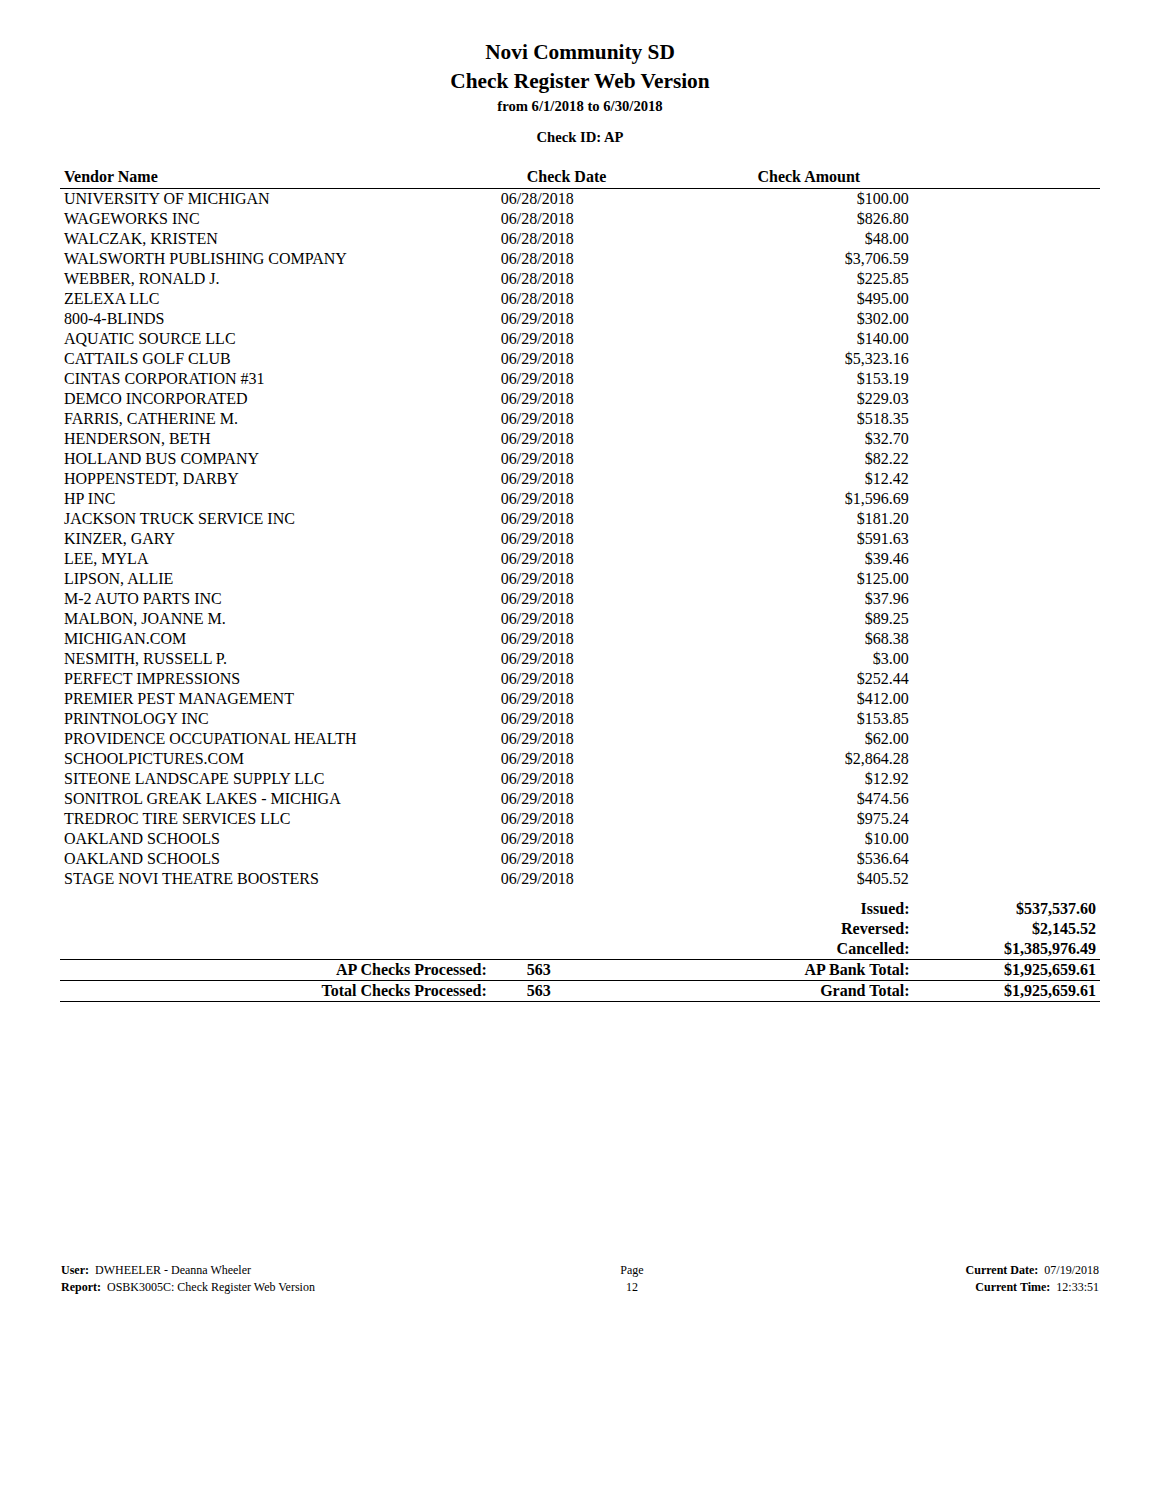Novi Community SD
Check Register Web Version
from 6/1/2018 to 6/30/2018
Check ID: AP
| Vendor Name | Check Date | Check Amount | |
| --- | --- | --- | --- |
| UNIVERSITY OF MICHIGAN | 06/28/2018 | $100.00 | |
| WAGEWORKS INC | 06/28/2018 | $826.80 | |
| WALCZAK, KRISTEN | 06/28/2018 | $48.00 | |
| WALSWORTH PUBLISHING COMPANY | 06/28/2018 | $3,706.59 | |
| WEBBER, RONALD J. | 06/28/2018 | $225.85 | |
| ZELEXA LLC | 06/28/2018 | $495.00 | |
| 800-4-BLINDS | 06/29/2018 | $302.00 | |
| AQUATIC SOURCE LLC | 06/29/2018 | $140.00 | |
| CATTAILS GOLF CLUB | 06/29/2018 | $5,323.16 | |
| CINTAS CORPORATION #31 | 06/29/2018 | $153.19 | |
| DEMCO INCORPORATED | 06/29/2018 | $229.03 | |
| FARRIS, CATHERINE M. | 06/29/2018 | $518.35 | |
| HENDERSON, BETH | 06/29/2018 | $32.70 | |
| HOLLAND BUS COMPANY | 06/29/2018 | $82.22 | |
| HOPPENSTEDT, DARBY | 06/29/2018 | $12.42 | |
| HP INC | 06/29/2018 | $1,596.69 | |
| JACKSON TRUCK SERVICE INC | 06/29/2018 | $181.20 | |
| KINZER, GARY | 06/29/2018 | $591.63 | |
| LEE, MYLA | 06/29/2018 | $39.46 | |
| LIPSON, ALLIE | 06/29/2018 | $125.00 | |
| M-2 AUTO PARTS INC | 06/29/2018 | $37.96 | |
| MALBON, JOANNE M. | 06/29/2018 | $89.25 | |
| MICHIGAN.COM | 06/29/2018 | $68.38 | |
| NESMITH, RUSSELL P. | 06/29/2018 | $3.00 | |
| PERFECT IMPRESSIONS | 06/29/2018 | $252.44 | |
| PREMIER PEST MANAGEMENT | 06/29/2018 | $412.00 | |
| PRINTNOLOGY INC | 06/29/2018 | $153.85 | |
| PROVIDENCE OCCUPATIONAL HEALTH | 06/29/2018 | $62.00 | |
| SCHOOLPICTURES.COM | 06/29/2018 | $2,864.28 | |
| SITEONE LANDSCAPE SUPPLY LLC | 06/29/2018 | $12.92 | |
| SONITROL GREAK LAKES - MICHIGA | 06/29/2018 | $474.56 | |
| TREDROC TIRE SERVICES LLC | 06/29/2018 | $975.24 | |
| OAKLAND SCHOOLS | 06/29/2018 | $10.00 | |
| OAKLAND SCHOOLS | 06/29/2018 | $536.64 | |
| STAGE NOVI THEATRE BOOSTERS | 06/29/2018 | $405.52 | |
| | | Issued: | $537,537.60 |
| | | Reversed: | $2,145.52 |
| | | Cancelled: | $1,385,976.49 |
| AP Checks Processed: | 563 | AP Bank Total: | $1,925,659.61 |
| Total Checks Processed: | 563 | Grand Total: | $1,925,659.61 |
| User: DWHEELER - Deanna Wheeler | Page | Current Date: 07/19/2018 |
| Report: OSBK3005C: Check Register Web Version | 12 | Current Time: 12:33:51 |